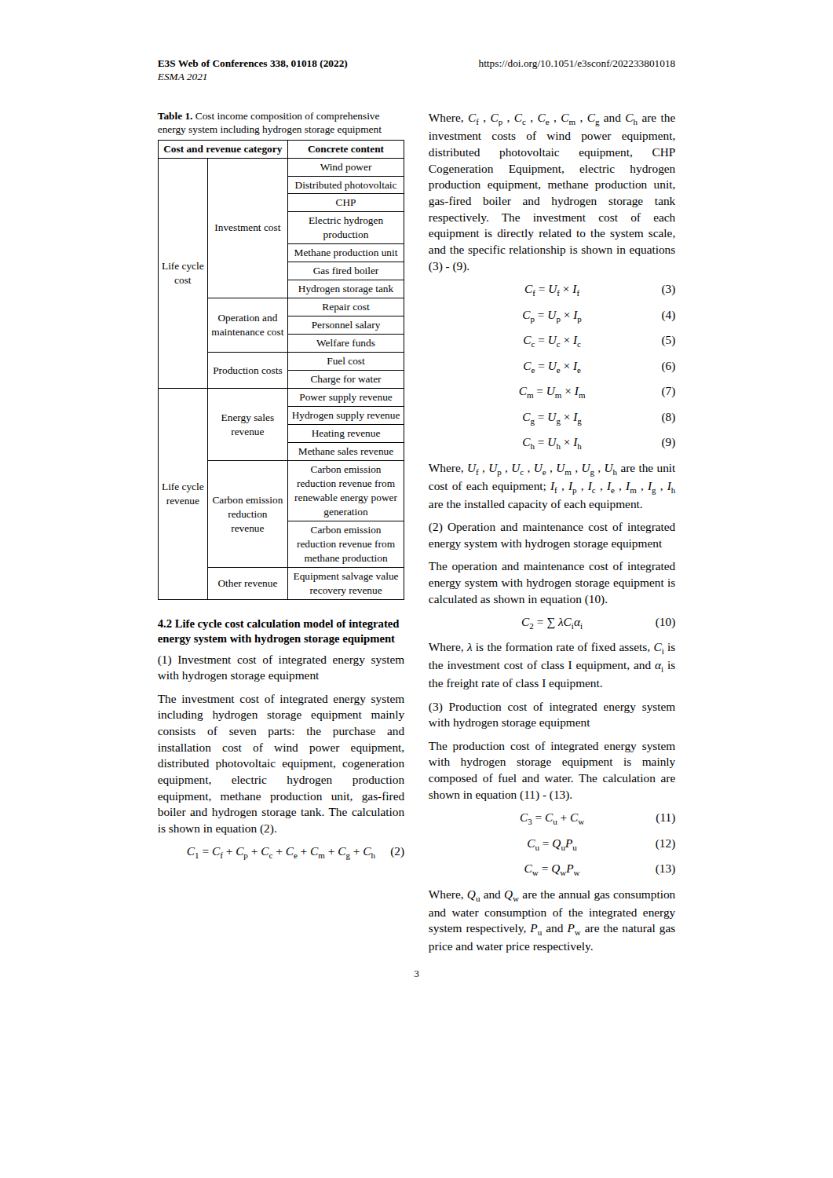E3S Web of Conferences 338, 01018 (2022)
ESMA 2021
https://doi.org/10.1051/e3sconf/202233801018
Table 1. Cost income composition of comprehensive energy system including hydrogen storage equipment
| Cost and revenue category | Concrete content |
| --- | --- |
| Life cycle cost | Investment cost | Wind power |
| Distributed photovoltaic |
| CHP |
| Electric hydrogen production |
| Methane production unit |
| Gas fired boiler |
| Hydrogen storage tank |
| Operation and maintenance cost | Repair cost |
| Personnel salary |
| Welfare funds |
| Production costs | Fuel cost |
| Charge for water |
| Life cycle revenue | Energy sales revenue | Power supply revenue |
| Hydrogen supply revenue |
| Heating revenue |
| Methane sales revenue |
| Carbon emission reduction revenue | Carbon emission reduction revenue from renewable energy power generation |
| Carbon emission reduction revenue from methane production |
| Other revenue | Equipment salvage value recovery revenue |
4.2 Life cycle cost calculation model of integrated energy system with hydrogen storage equipment
(1) Investment cost of integrated energy system with hydrogen storage equipment
The investment cost of integrated energy system including hydrogen storage equipment mainly consists of seven parts: the purchase and installation cost of wind power equipment, distributed photovoltaic equipment, cogeneration equipment, electric hydrogen production equipment, methane production unit, gas-fired boiler and hydrogen storage tank. The calculation is shown in equation (2).
C1 = Cf + Cp + Cc + Ce + Cm + Cg + Ch (2)
Where, Cf , Cp , Cc , Ce , Cm , Cg and Ch are the investment costs of wind power equipment, distributed photovoltaic equipment, CHP Cogeneration Equipment, electric hydrogen production equipment, methane production unit, gas-fired boiler and hydrogen storage tank respectively. The investment cost of each equipment is directly related to the system scale, and the specific relationship is shown in equations (3) - (9).
Cf = Uf × If (3)
Cp = Up × Ip (4)
Cc = Uc × Ic (5)
Ce = Ue × Ie (6)
Cm = Um × Im (7)
Cg = Ug × Ig (8)
Ch = Uh × Ih (9)
Where, Uf , Up , Uc , Ue , Um , Ug , Uh are the unit cost of each equipment; If , Ip , Ic , Ie , Im , Ig , Ih are the installed capacity of each equipment.
(2) Operation and maintenance cost of integrated energy system with hydrogen storage equipment
The operation and maintenance cost of integrated energy system with hydrogen storage equipment is calculated as shown in equation (10).
C2 = ∑ λCiαi (10)
Where, λ is the formation rate of fixed assets, Ci is the investment cost of class I equipment, and αi is the freight rate of class I equipment.
(3) Production cost of integrated energy system with hydrogen storage equipment
The production cost of integrated energy system with hydrogen storage equipment is mainly composed of fuel and water. The calculation are shown in equation (11) - (13).
C3 = Cu + Cw (11)
Cu = QuPu (12)
Cw = QwPw (13)
Where, Qu and Qw are the annual gas consumption and water consumption of the integrated energy system respectively, Pu and Pw are the natural gas price and water price respectively.
3